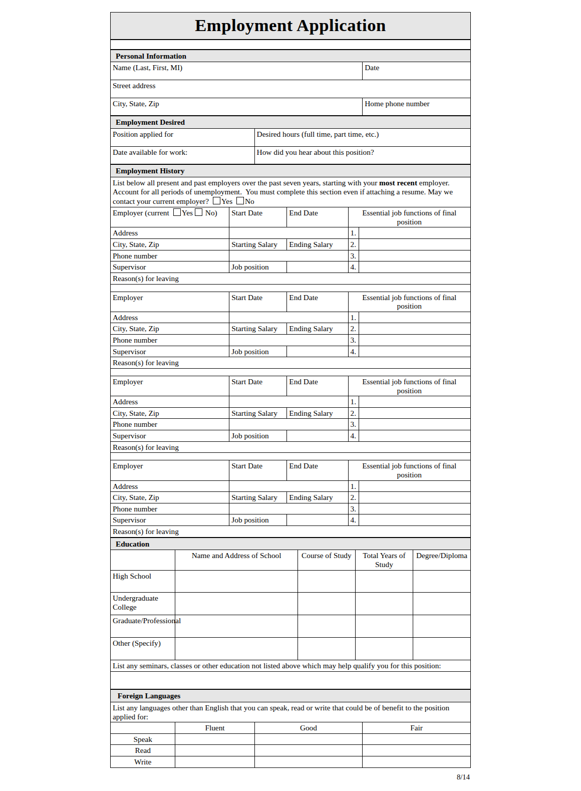Employment Application
| Personal Information |
| Name (Last, First, MI) | Date |
| Street address |
| City, State, Zip | Home phone number |
| Employment Desired |
| Position applied for | Desired hours (full time, part time, etc.) |
| Date available for work: | How did you hear about this position? |
| Employment History |
| List below all present and past employers over the past seven years, starting with your most recent employer. Account for all periods of unemployment. You must complete this section even if attaching a resume. May we contact your current employer? Yes No |
| Employer (current Yes No) | Start Date | End Date | Essential job functions of final position |
| Address | | 1. | |
| City, State, Zip | Starting Salary | Ending Salary | 2. | |
| Phone number | | 3. | |
| Supervisor | Job position | | 4. | |
| Reason(s) for leaving |
| Employer | Start Date | End Date | Essential job functions of final position |
| Address | | 1. | |
| City, State, Zip | Starting Salary | Ending Salary | 2. | |
| Phone number | | 3. | |
| Supervisor | Job position | | 4. | |
| Reason(s) for leaving |
| Employer | Start Date | End Date | Essential job functions of final position |
| Address | | 1. | |
| City, State, Zip | Starting Salary | Ending Salary | 2. | |
| Phone number | | 3. | |
| Supervisor | Job position | | 4. | |
| Reason(s) for leaving |
| Employer | Start Date | End Date | Essential job functions of final position |
| Address | | 1. | |
| City, State, Zip | Starting Salary | Ending Salary | 2. | |
| Phone number | | 3. | |
| Supervisor | Job position | | 4. | |
| Reason(s) for leaving |
| Education |
| | Name and Address of School | Course of Study | Total Years of Study | Degree/Diploma |
| High School | | | | |
| Undergraduate College | | | | |
| Graduate/Professional | | | | |
| Other (Specify) | | | | |
| List any seminars, classes or other education not listed above which may help qualify you for this position: |
| Foreign Languages |
| List any languages other than English that you can speak, read or write that could be of benefit to the position applied for: |
| | Fluent | Good | Fair |
| Speak | | | |
| Read | | | |
| Write | | | |
8/14